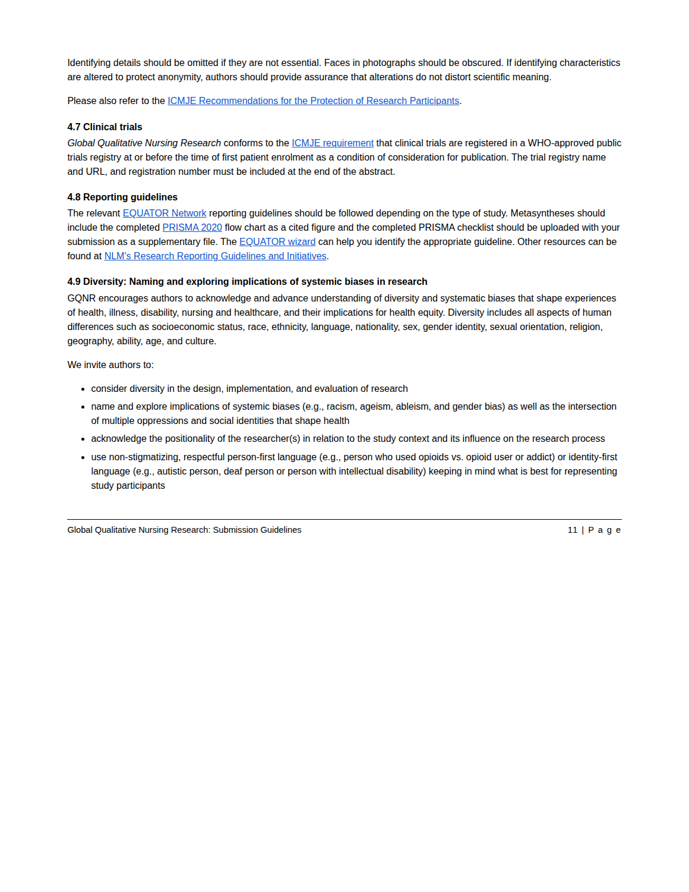Identifying details should be omitted if they are not essential. Faces in photographs should be obscured. If identifying characteristics are altered to protect anonymity, authors should provide assurance that alterations do not distort scientific meaning.
Please also refer to the ICMJE Recommendations for the Protection of Research Participants.
4.7 Clinical trials
Global Qualitative Nursing Research conforms to the ICMJE requirement that clinical trials are registered in a WHO-approved public trials registry at or before the time of first patient enrolment as a condition of consideration for publication. The trial registry name and URL, and registration number must be included at the end of the abstract.
4.8 Reporting guidelines
The relevant EQUATOR Network reporting guidelines should be followed depending on the type of study. Metasyntheses should include the completed PRISMA 2020 flow chart as a cited figure and the completed PRISMA checklist should be uploaded with your submission as a supplementary file. The EQUATOR wizard can help you identify the appropriate guideline. Other resources can be found at NLM's Research Reporting Guidelines and Initiatives.
4.9 Diversity: Naming and exploring implications of systemic biases in research
GQNR encourages authors to acknowledge and advance understanding of diversity and systematic biases that shape experiences of health, illness, disability, nursing and healthcare, and their implications for health equity. Diversity includes all aspects of human differences such as socioeconomic status, race, ethnicity, language, nationality, sex, gender identity, sexual orientation, religion, geography, ability, age, and culture.
We invite authors to:
consider diversity in the design, implementation, and evaluation of research
name and explore implications of systemic biases (e.g., racism, ageism, ableism, and gender bias) as well as the intersection of multiple oppressions and social identities that shape health
acknowledge the positionality of the researcher(s) in relation to the study context and its influence on the research process
use non-stigmatizing, respectful person-first language (e.g., person who used opioids vs. opioid user or addict) or identity-first language (e.g., autistic person, deaf person or person with intellectual disability) keeping in mind what is best for representing study participants
Global Qualitative Nursing Research: Submission Guidelines 11 | P a g e